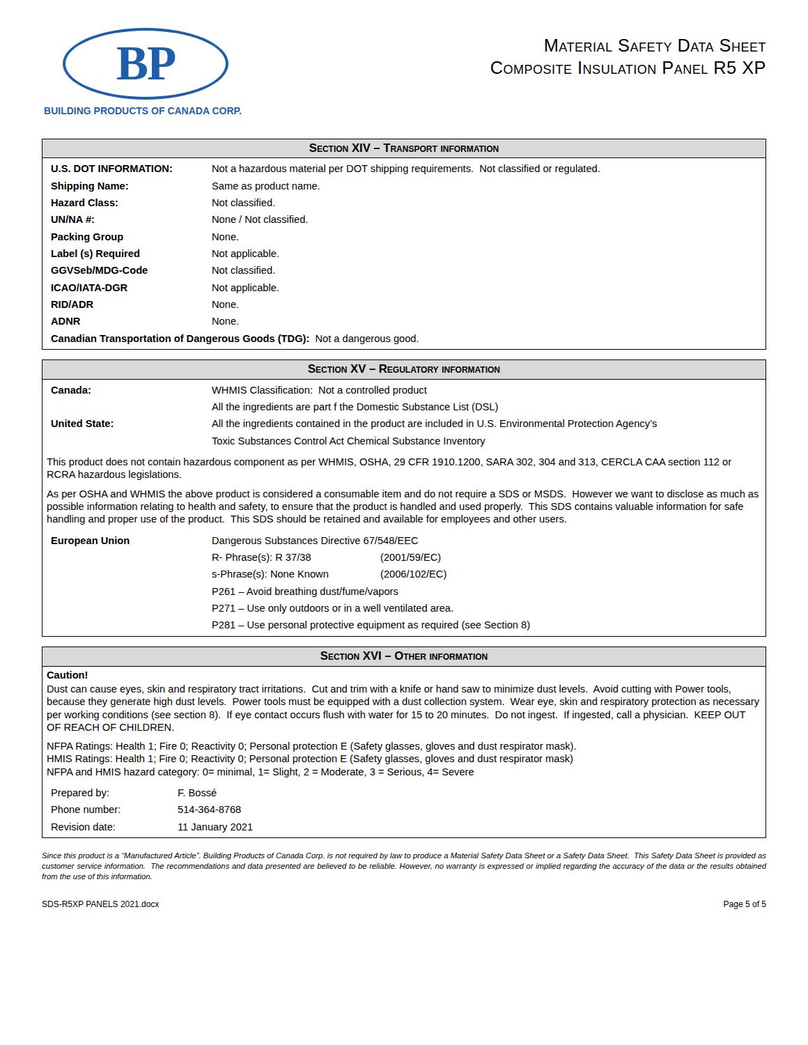BP
BUILDING PRODUCTS OF CANADA CORP.
Material Safety Data Sheet
Composite Insulation Panel R5 XP
| Section XIV – Transport information |
| / U.S. DOT INFORMATION: / Not a hazardous material per DOT shipping requirements. Not classified or regulated. / / Shipping Name: / Same as product name. / / Hazard Class: / Not classified. / / UN/NA #: / None / Not classified. / / Packing Group / None. / / Label (s) Required / Not applicable. / / GGVSeb/MDG-Code / Not classified. / / ICAO/IATA-DGR / Not applicable. / / RID/ADR / None. / / ADNR / None. / / Canadian Transportation of Dangerous Goods (TDG): Not a dangerous good. / |
| Section XV – Regulatory information |
| / Canada: / WHMIS Classification: Not a controlled product / / / All the ingredients are part f the Domestic Substance List (DSL) / / United State: / All the ingredients contained in the product are included in U.S. Environmental Protection Agency’s / / / Toxic Substances Control Act Chemical Substance Inventory / This product does not contain hazardous component as per WHMIS, OSHA, 29 CFR 1910.1200, SARA 302, 304 and 313, CERCLA CAA section 112 or RCRA hazardous legislations. As per OSHA and WHMIS the above product is considered a consumable item and do not require a SDS or MSDS. However we want to disclose as much as possible information relating to health and safety, to ensure that the product is handled and used properly. This SDS contains valuable information for safe handling and proper use of the product. This SDS should be retained and available for employees and other users. / European Union / Dangerous Substances Directive 67/548/EEC / / / R- Phrase(s): R 37/38 / (2001/59/EC) / / / s-Phrase(s): None Known / (2006/102/EC) / / / P261 – Avoid breathing dust/fume/vapors / / / P271 – Use only outdoors or in a well ventilated area. / / / P281 – Use personal protective equipment as required (see Section 8) / |
| Section XVI – Other information |
| Caution! Dust can cause eyes, skin and respiratory tract irritations. Cut and trim with a knife or hand saw to minimize dust levels. Avoid cutting with Power tools, because they generate high dust levels. Power tools must be equipped with a dust collection system. Wear eye, skin and respiratory protection as necessary per working conditions (see section 8). If eye contact occurs flush with water for 15 to 20 minutes. Do not ingest. If ingested, call a physician. KEEP OUT OF REACH OF CHILDREN. NFPA Ratings: Health 1; Fire 0; Reactivity 0; Personal protection E (Safety glasses, gloves and dust respirator mask). HMIS Ratings: Health 1; Fire 0; Reactivity 0; Personal protection E (Safety glasses, gloves and dust respirator mask) NFPA and HMIS hazard category: 0= minimal, 1= Slight, 2 = Moderate, 3 = Serious, 4= Severe / Prepared by: / F. Bossé / / Phone number: / 514-364-8768 / / Revision date: / 11 January 2021 / |
Since this product is a “Manufactured Article”. Building Products of Canada Corp. is not required by law to produce a Material Safety Data Sheet or a Safety Data Sheet. This Safety Data Sheet is provided as customer service information. The recommendations and data presented are believed to be reliable. However, no warranty is expressed or implied regarding the accuracy of the data or the results obtained from the use of this information.
SDS-R5XP PANELS 2021.docx
Page 5 of 5